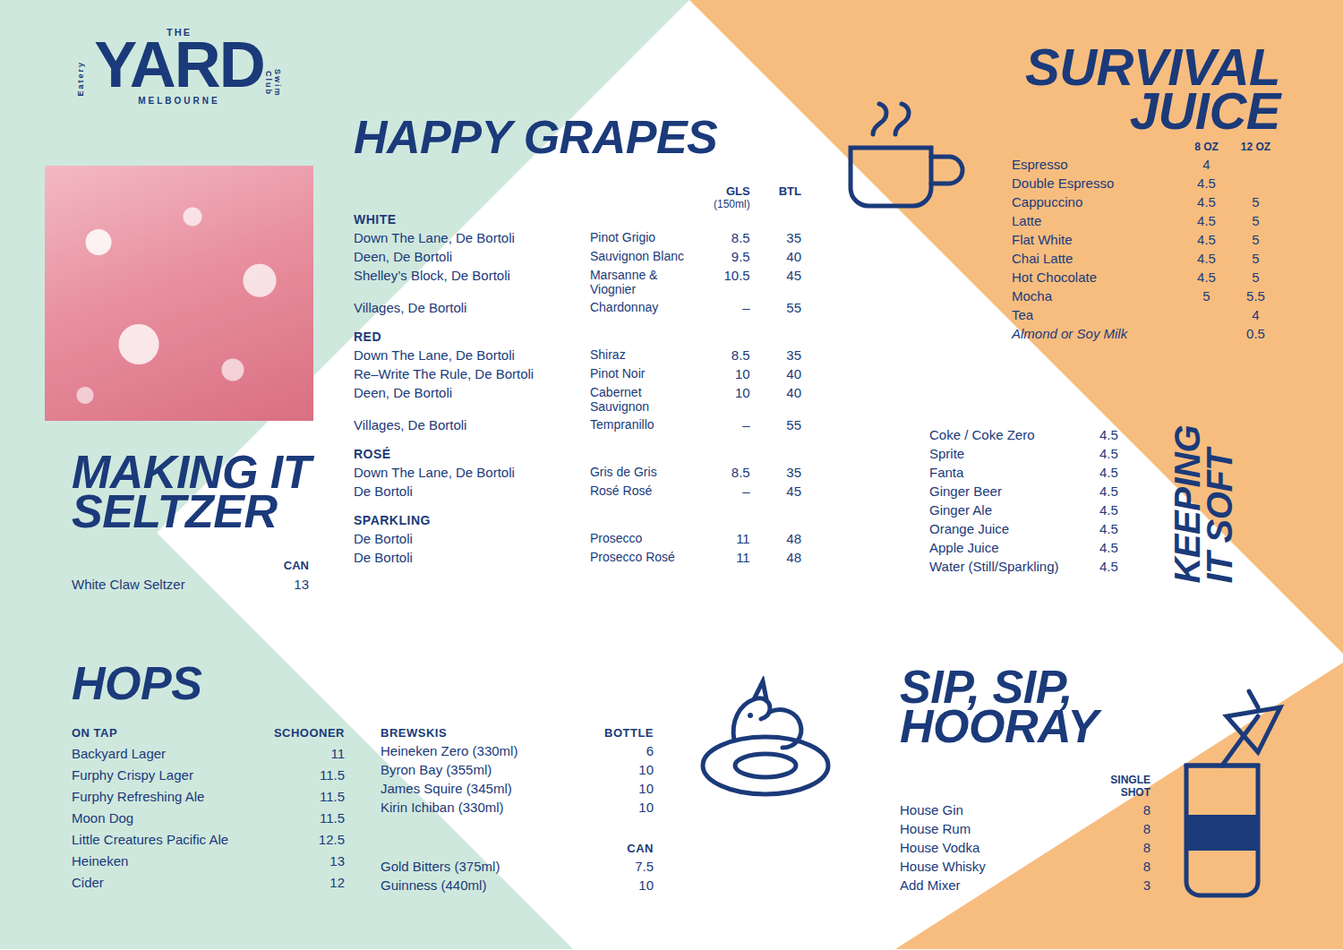Eatery
Swim Club
THE
YARD
MELBOURNE
Happy Grapes
| | | GLS (150ml) | BTL |
| WHITE |
| Down The Lane, De Bortoli | Pinot Grigio | 8.5 | 35 |
| Deen, De Bortoli | Sauvignon Blanc | 9.5 | 40 |
| Shelley’s Block, De Bortoli | Marsanne & Viognier | 10.5 | 45 |
| Villages, De Bortoli | Chardonnay | – | 55 |
| RED |
| Down The Lane, De Bortoli | Shiraz | 8.5 | 35 |
| Re–Write The Rule, De Bortoli | Pinot Noir | 10 | 40 |
| Deen, De Bortoli | Cabernet Sauvignon | 10 | 40 |
| Villages, De Bortoli | Tempranillo | – | 55 |
| ROSÉ |
| Down The Lane, De Bortoli | Gris de Gris | 8.5 | 35 |
| De Bortoli | Rosé Rosé | – | 45 |
| SPARKLING |
| De Bortoli | Prosecco | 11 | 48 |
| De Bortoli | Prosecco Rosé | 11 | 48 |
Making it
Seltzer
| | CAN |
| White Claw Seltzer | 13 |
Hops
| ON TAP | SCHOONER |
| Backyard Lager | 11 |
| Furphy Crispy Lager | 11.5 |
| Furphy Refreshing Ale | 11.5 |
| Moon Dog | 11.5 |
| Little Creatures Pacific Ale | 12.5 |
| Heineken | 13 |
| Cider | 12 |
| BREWSKIS | BOTTLE |
| Heineken Zero (330ml) | 6 |
| Byron Bay (355ml) | 10 |
| James Squire (345ml) | 10 |
| Kirin Ichiban (330ml) | 10 |
| | CAN |
| Gold Bitters (375ml) | 7.5 |
| Guinness (440ml) | 10 |
Survival
Juice
| | 8 OZ | 12 OZ |
| Espresso | 4 | |
| Double Espresso | 4.5 | |
| Cappuccino | 4.5 | 5 |
| Latte | 4.5 | 5 |
| Flat White | 4.5 | 5 |
| Chai Latte | 4.5 | 5 |
| Hot Chocolate | 4.5 | 5 |
| Mocha | 5 | 5.5 |
| Tea | | 4 |
| Almond or Soy Milk | | 0.5 |
| Coke / Coke Zero | 4.5 |
| Sprite | 4.5 |
| Fanta | 4.5 |
| Ginger Beer | 4.5 |
| Ginger Ale | 4.5 |
| Orange Juice | 4.5 |
| Apple Juice | 4.5 |
| Water (Still/Sparkling) | 4.5 |
Keeping
it soft
Sip, Sip,
Hooray
| | SINGLE SHOT |
| House Gin | 8 |
| House Rum | 8 |
| House Vodka | 8 |
| House Whisky | 8 |
| Add Mixer | 3 |